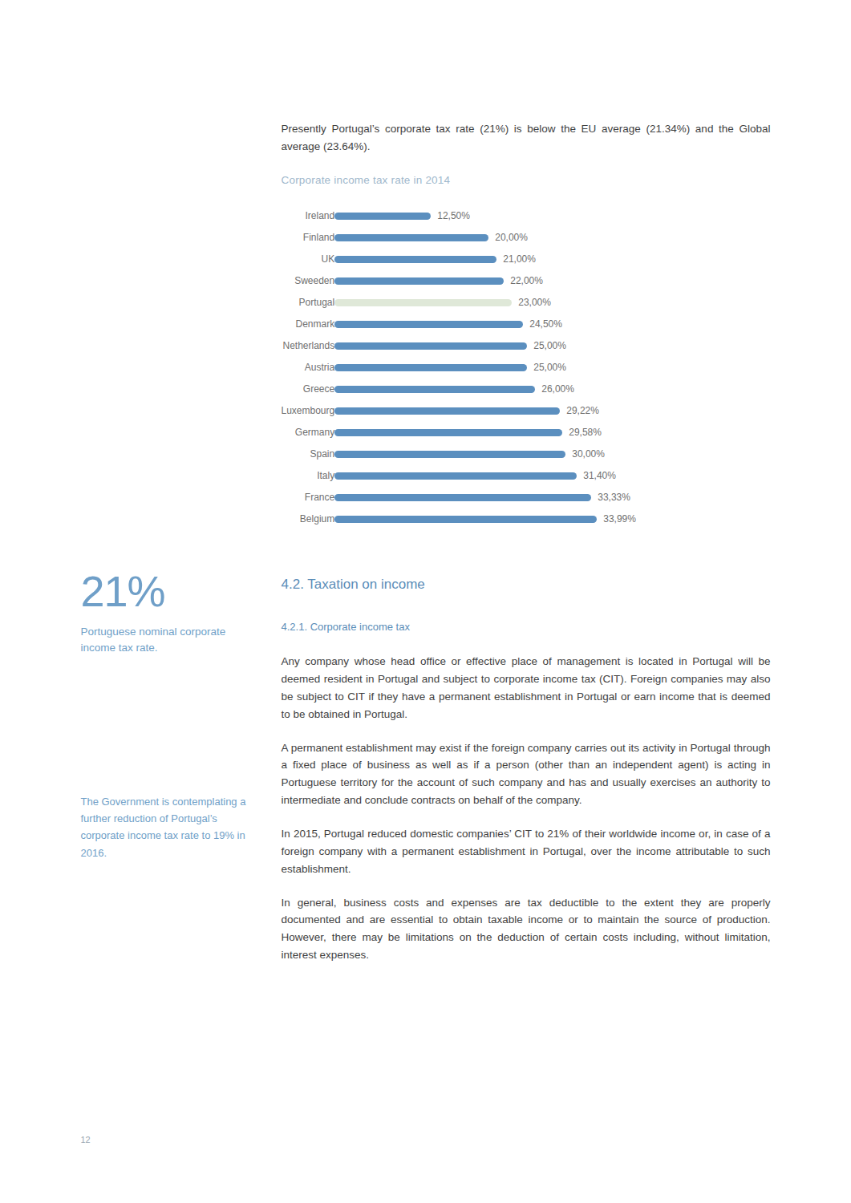21%
Portuguese nominal corporate income tax rate.
The Government is contemplating a further reduction of Portugal’s corporate income tax rate to 19% in 2016.
Presently Portugal’s corporate tax rate (21%) is below the EU average (21.34%) and the Global average (23.64%).
Corporate income tax rate in 2014
| Ireland | 12,50% |
| Finland | 20,00% |
| UK | 21,00% |
| Sweeden | 22,00% |
| Portugal | 23,00% |
| Denmark | 24,50% |
| Netherlands | 25,00% |
| Austria | 25,00% |
| Greece | 26,00% |
| Luxembourg | 29,22% |
| Germany | 29,58% |
| Spain | 30,00% |
| Italy | 31,40% |
| France | 33,33% |
| Belgium | 33,99% |
4.2. Taxation on income
4.2.1. Corporate income tax
Any company whose head office or effective place of management is located in Portugal will be deemed resident in Portugal and subject to corporate income tax (CIT). Foreign companies may also be subject to CIT if they have a permanent establishment in Portugal or earn income that is deemed to be obtained in Portugal.
A permanent establishment may exist if the foreign company carries out its activity in Portugal through a fixed place of business as well as if a person (other than an independent agent) is acting in Portuguese territory for the account of such company and has and usually exercises an authority to intermediate and conclude contracts on behalf of the company.
In 2015, Portugal reduced domestic companies’ CIT to 21% of their worldwide income or, in case of a foreign company with a permanent establishment in Portugal, over the income attributable to such establishment.
In general, business costs and expenses are tax deductible to the extent they are properly documented and are essential to obtain taxable income or to maintain the source of production. However, there may be limitations on the deduction of certain costs including, without limitation, interest expenses.
12